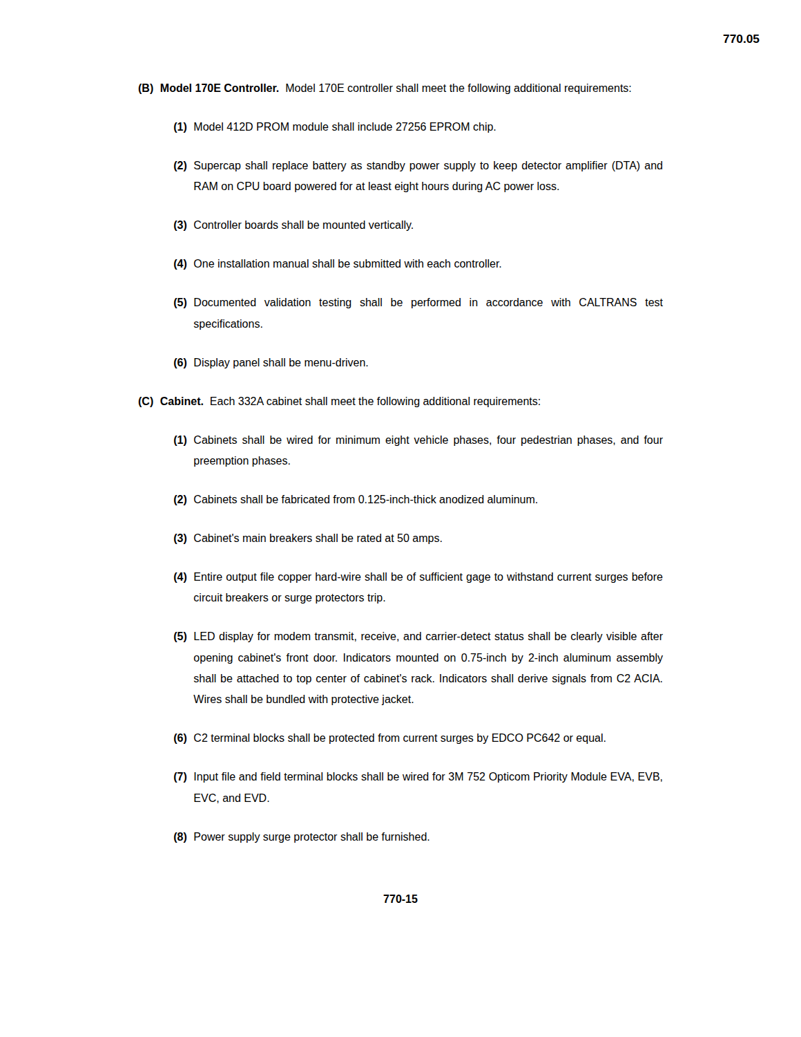770.05
(B) Model 170E Controller. Model 170E controller shall meet the following additional requirements:
(1) Model 412D PROM module shall include 27256 EPROM chip.
(2) Supercap shall replace battery as standby power supply to keep detector amplifier (DTA) and RAM on CPU board powered for at least eight hours during AC power loss.
(3) Controller boards shall be mounted vertically.
(4) One installation manual shall be submitted with each controller.
(5) Documented validation testing shall be performed in accordance with CALTRANS test specifications.
(6) Display panel shall be menu-driven.
(C) Cabinet. Each 332A cabinet shall meet the following additional requirements:
(1) Cabinets shall be wired for minimum eight vehicle phases, four pedestrian phases, and four preemption phases.
(2) Cabinets shall be fabricated from 0.125-inch-thick anodized aluminum.
(3) Cabinet's main breakers shall be rated at 50 amps.
(4) Entire output file copper hard-wire shall be of sufficient gage to withstand current surges before circuit breakers or surge protectors trip.
(5) LED display for modem transmit, receive, and carrier-detect status shall be clearly visible after opening cabinet's front door. Indicators mounted on 0.75-inch by 2-inch aluminum assembly shall be attached to top center of cabinet's rack. Indicators shall derive signals from C2 ACIA. Wires shall be bundled with protective jacket.
(6) C2 terminal blocks shall be protected from current surges by EDCO PC642 or equal.
(7) Input file and field terminal blocks shall be wired for 3M 752 Opticom Priority Module EVA, EVB, EVC, and EVD.
(8) Power supply surge protector shall be furnished.
770-15